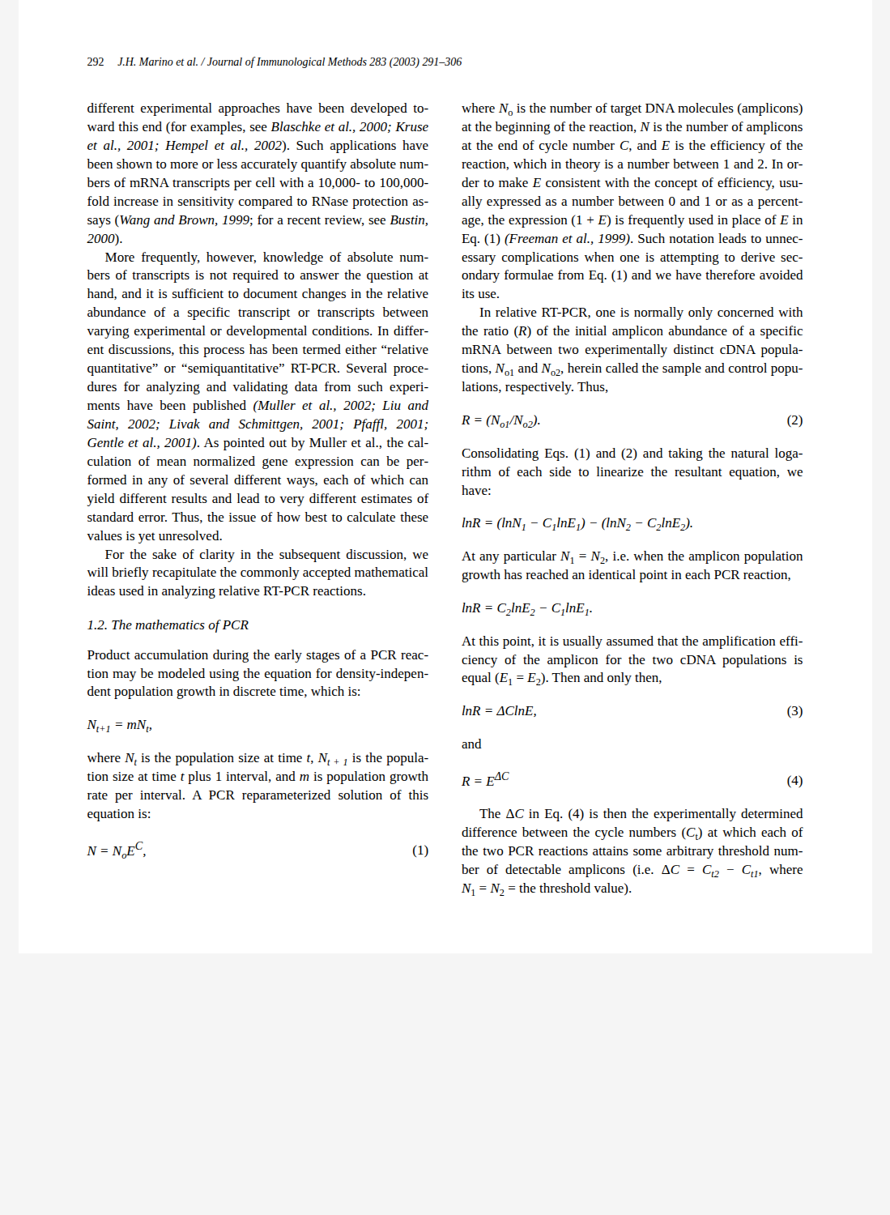292 J.H. Marino et al. / Journal of Immunological Methods 283 (2003) 291–306
different experimental approaches have been developed toward this end (for examples, see Blaschke et al., 2000; Kruse et al., 2001; Hempel et al., 2002). Such applications have been shown to more or less accurately quantify absolute numbers of mRNA transcripts per cell with a 10,000- to 100,000-fold increase in sensitivity compared to RNase protection assays (Wang and Brown, 1999; for a recent review, see Bustin, 2000).
More frequently, however, knowledge of absolute numbers of transcripts is not required to answer the question at hand, and it is sufficient to document changes in the relative abundance of a specific transcript or transcripts between varying experimental or developmental conditions. In different discussions, this process has been termed either “relative quantitative” or “semiquantitative” RT-PCR. Several procedures for analyzing and validating data from such experiments have been published (Muller et al., 2002; Liu and Saint, 2002; Livak and Schmittgen, 2001; Pfaffl, 2001; Gentle et al., 2001). As pointed out by Muller et al., the calculation of mean normalized gene expression can be performed in any of several different ways, each of which can yield different results and lead to very different estimates of standard error. Thus, the issue of how best to calculate these values is yet unresolved.
For the sake of clarity in the subsequent discussion, we will briefly recapitulate the commonly accepted mathematical ideas used in analyzing relative RT-PCR reactions.
1.2. The mathematics of PCR
Product accumulation during the early stages of a PCR reaction may be modeled using the equation for density-independent population growth in discrete time, which is:
Nt+1 = mNt,
where Nt is the population size at time t, Nt + 1 is the population size at time t plus 1 interval, and m is population growth rate per interval. A PCR reparameterized solution of this equation is:
N = NoEC, (1)
where No is the number of target DNA molecules (amplicons) at the beginning of the reaction, N is the number of amplicons at the end of cycle number C, and E is the efficiency of the reaction, which in theory is a number between 1 and 2. In order to make E consistent with the concept of efficiency, usually expressed as a number between 0 and 1 or as a percentage, the expression (1 + E) is frequently used in place of E in Eq. (1) (Freeman et al., 1999). Such notation leads to unnecessary complications when one is attempting to derive secondary formulae from Eq. (1) and we have therefore avoided its use.
In relative RT-PCR, one is normally only concerned with the ratio (R) of the initial amplicon abundance of a specific mRNA between two experimentally distinct cDNA populations, No1 and No2, herein called the sample and control populations, respectively. Thus,
R = (No1/No2). (2)
Consolidating Eqs. (1) and (2) and taking the natural logarithm of each side to linearize the resultant equation, we have:
lnR = (lnN1 − C1lnE1) − (lnN2 − C2lnE2).
At any particular N1 = N2, i.e. when the amplicon population growth has reached an identical point in each PCR reaction,
lnR = C2lnE2 − C1lnE1.
At this point, it is usually assumed that the amplification efficiency of the amplicon for the two cDNA populations is equal (E1 = E2). Then and only then,
lnR = ΔClnE, (3)
and
R = EΔC (4)
The ΔC in Eq. (4) is then the experimentally determined difference between the cycle numbers (Ct) at which each of the two PCR reactions attains some arbitrary threshold number of detectable amplicons (i.e. ΔC = Ct2 − Ct1, where N1 = N2 = the threshold value).